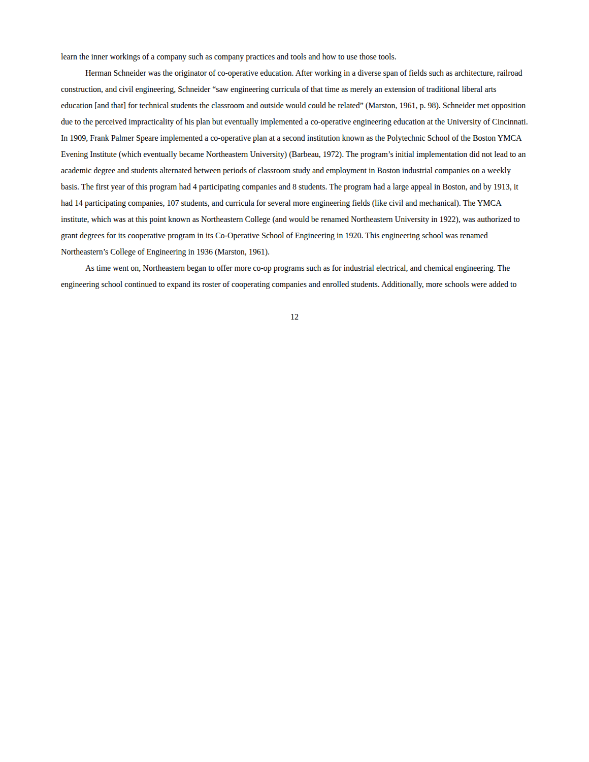learn the inner workings of a company such as company practices and tools and how to use those tools.
Herman Schneider was the originator of co-operative education. After working in a diverse span of fields such as architecture, railroad construction, and civil engineering, Schneider “saw engineering curricula of that time as merely an extension of traditional liberal arts education [and that] for technical students the classroom and outside would could be related” (Marston, 1961, p. 98). Schneider met opposition due to the perceived impracticality of his plan but eventually implemented a co-operative engineering education at the University of Cincinnati. In 1909, Frank Palmer Speare implemented a co-operative plan at a second institution known as the Polytechnic School of the Boston YMCA Evening Institute (which eventually became Northeastern University) (Barbeau, 1972). The program’s initial implementation did not lead to an academic degree and students alternated between periods of classroom study and employment in Boston industrial companies on a weekly basis. The first year of this program had 4 participating companies and 8 students. The program had a large appeal in Boston, and by 1913, it had 14 participating companies, 107 students, and curricula for several more engineering fields (like civil and mechanical). The YMCA institute, which was at this point known as Northeastern College (and would be renamed Northeastern University in 1922), was authorized to grant degrees for its cooperative program in its Co-Operative School of Engineering in 1920. This engineering school was renamed Northeastern’s College of Engineering in 1936 (Marston, 1961).
As time went on, Northeastern began to offer more co-op programs such as for industrial electrical, and chemical engineering. The engineering school continued to expand its roster of cooperating companies and enrolled students. Additionally, more schools were added to
12